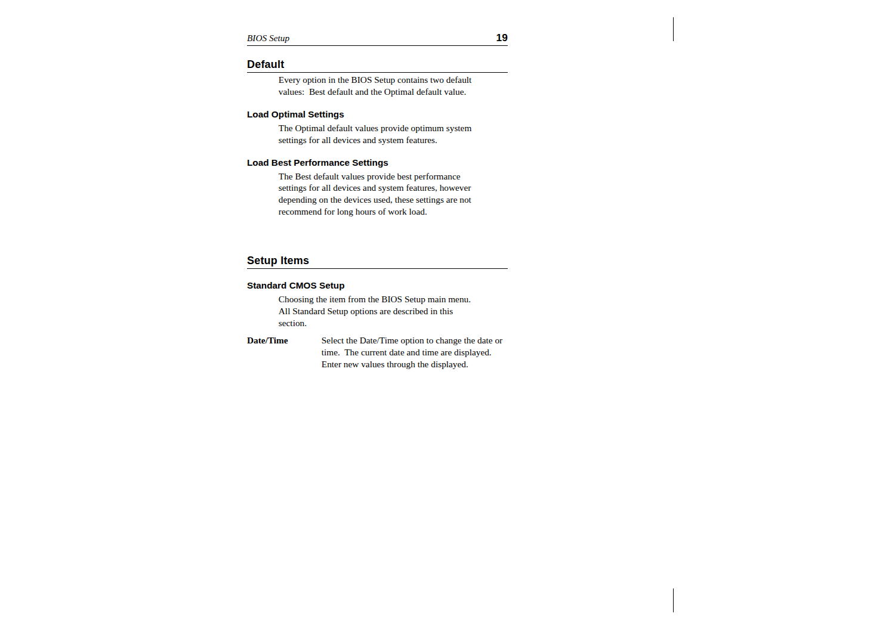BIOS Setup 19
Default
Every option in the BIOS Setup contains two default values: Best default and the Optimal default value.
Load Optimal Settings
The Optimal default values provide optimum system settings for all devices and system features.
Load Best Performance Settings
The Best default values provide best performance settings for all devices and system features, however depending on the devices used, these settings are not recommend for long hours of work load.
Setup Items
Standard CMOS Setup
Choosing the item from the BIOS Setup main menu. All Standard Setup options are described in this section.
Date/Time
Select the Date/Time option to change the date or time. The current date and time are displayed. Enter new values through the displayed.